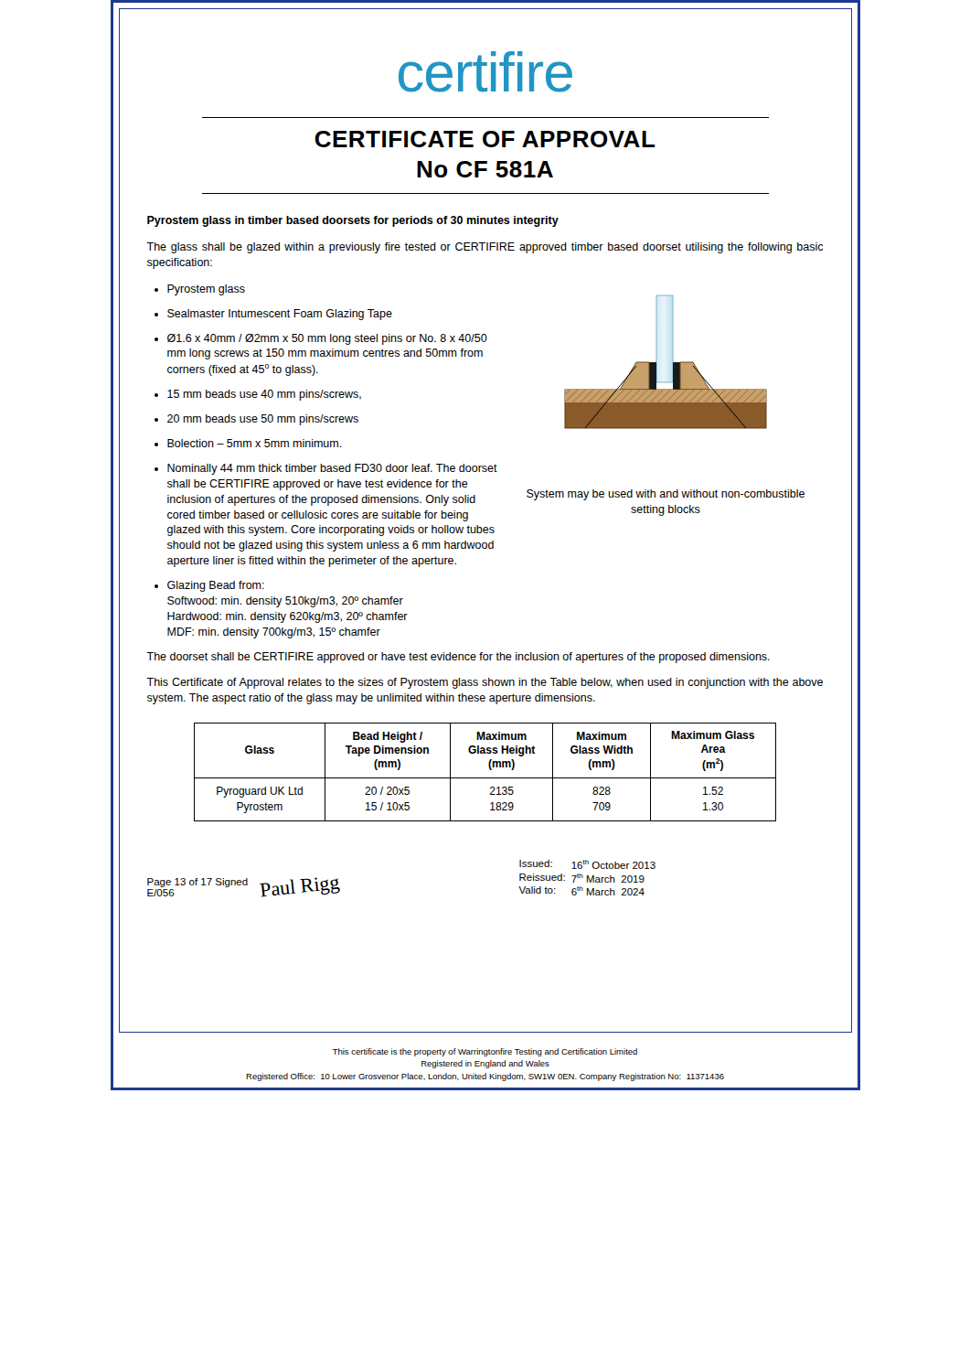certifire
CERTIFICATE OF APPROVAL
No CF 581A
Pyrostem glass in timber based doorsets for periods of 30 minutes integrity
The glass shall be glazed within a previously fire tested or CERTIFIRE approved timber based doorset utilising the following basic specification:
Pyrostem glass
Sealmaster Intumescent Foam Glazing Tape
Ø1.6 x 40mm / Ø2mm x 50 mm long steel pins or No. 8 x 40/50 mm long screws at 150 mm maximum centres and 50mm from corners (fixed at 45o to glass).
15 mm beads use 40 mm pins/screws,
20 mm beads use 50 mm pins/screws
Bolection – 5mm x 5mm minimum.
Nominally 44 mm thick timber based FD30 door leaf. The doorset shall be CERTIFIRE approved or have test evidence for the inclusion of apertures of the proposed dimensions. Only solid cored timber based or cellulosic cores are suitable for being glazed with this system. Core incorporating voids or hollow tubes should not be glazed using this system unless a 6 mm hardwood aperture liner is fitted within the perimeter of the aperture.
Glazing Bead from:
Softwood: min. density 510kg/m3, 20º chamfer
Hardwood: min. density 620kg/m3, 20º chamfer
MDF: min. density 700kg/m3, 15º chamfer
System may be used with and without non-combustible setting blocks
The doorset shall be CERTIFIRE approved or have test evidence for the inclusion of apertures of the proposed dimensions.
This Certificate of Approval relates to the sizes of Pyrostem glass shown in the Table below, when used in conjunction with the above system. The aspect ratio of the glass may be unlimited within these aperture dimensions.
| Glass | Bead Height / Tape Dimension (mm) | Maximum Glass Height (mm) | Maximum Glass Width (mm) | Maximum Glass Area (m 2 ) |
| --- | --- | --- | --- | --- |
| Pyroguard UK Ltd Pyrostem | 20 / 20x5 15 / 10x5 | 2135 1829 | 828 709 | 1.52 1.30 |
Page 13 of 17 Signed
E/056 Paul Rigg
| Issued: | 16 th October 2013 |
| Reissued: | 7 th March 2019 |
| Valid to: | 6 th March 2024 |
This certificate is the property of Warringtonfire Testing and Certification Limited
Registered in England and Wales
Registered Office: 10 Lower Grosvenor Place, London, United Kingdom, SW1W 0EN. Company Registration No: 11371436